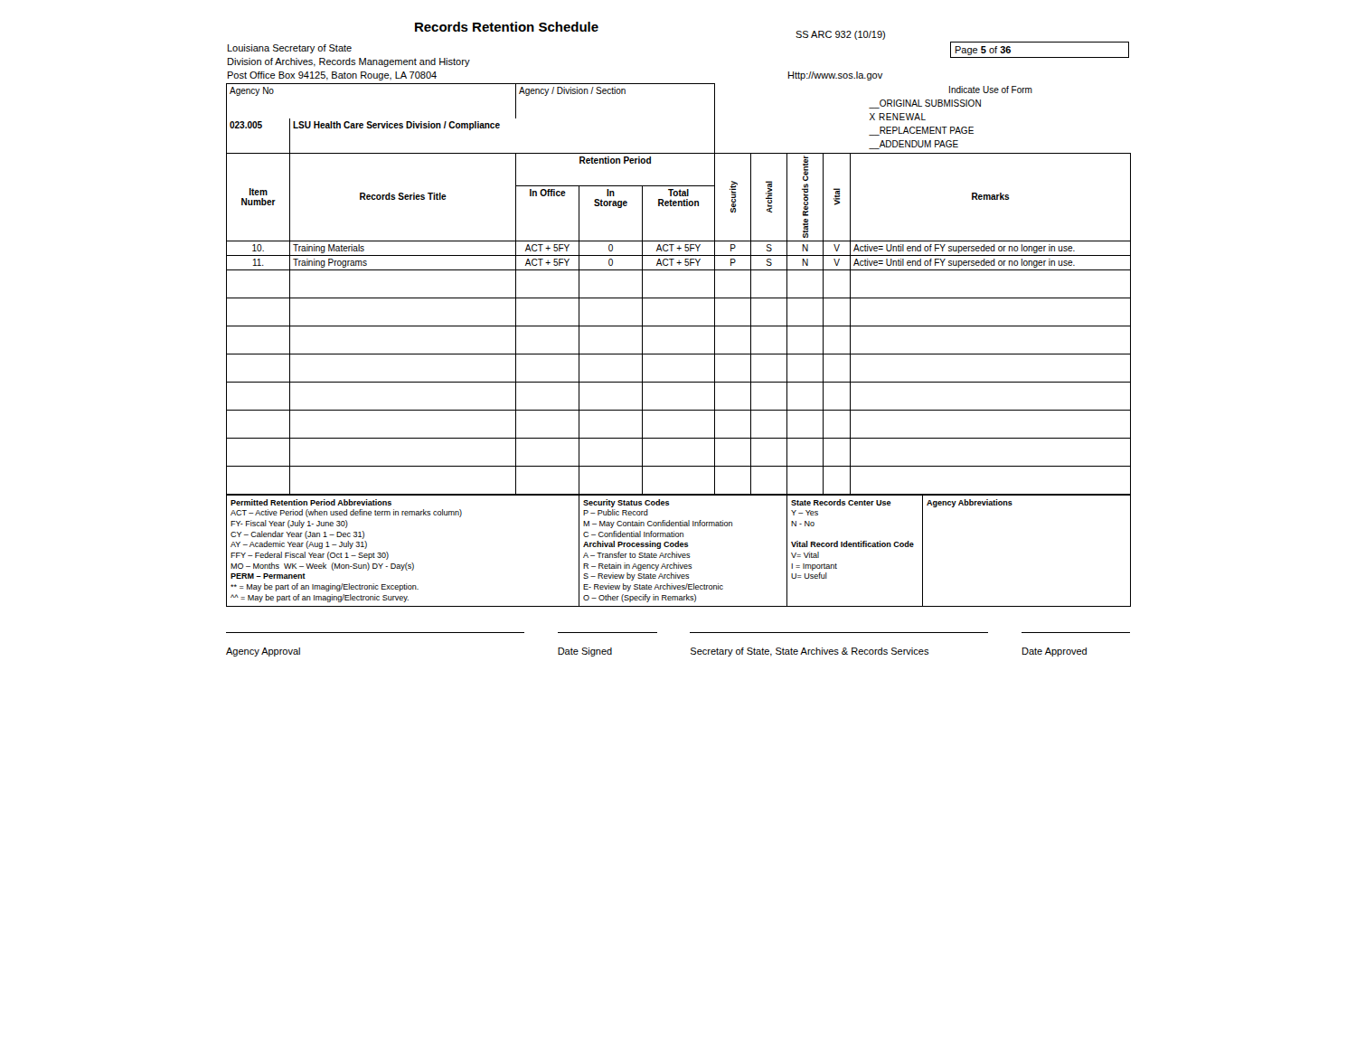| Records Retention Schedule | SS ARC 932 (10/19) |
| Louisiana Secretary of State Division of Archives, Records Management and History Post Office Box 94125, Baton Rouge, LA 70804 | Http://www.sos.la.gov | Page 5 of 36 |
| Agency No | Agency / Division / Section | | Indicate Use of Form __ORIGINAL SUBMISSION X RENEWAL __REPLACEMENT PAGE __ADDENDUM PAGE |
| 023.005 | LSU Health Care Services Division / Compliance |
| Item Number | Records Series Title | Retention Period | Security | Archival | State Records Center | Vital | Remarks |
| In Office | In Storage | Total Retention |
| 10. | Training Materials | ACT + 5FY | 0 | ACT + 5FY | P | S | N | V | Active= Until end of FY superseded or no longer in use. |
| 11. | Training Programs | ACT + 5FY | 0 | ACT + 5FY | P | S | N | V | Active= Until end of FY superseded or no longer in use. |
| Permitted Retention Period Abbreviations ACT – Active Period (when used define term in remarks column) FY- Fiscal Year (July 1- June 30) CY – Calendar Year (Jan 1 – Dec 31) AY – Academic Year (Aug 1 – July 31) FFY – Federal Fiscal Year (Oct 1 – Sept 30) MO – Months WK – Week (Mon-Sun) DY - Day(s) PERM – Permanent ** = May be part of an Imaging/Electronic Exception. ^^ = May be part of an Imaging/Electronic Survey. | Security Status Codes P – Public Record M – May Contain Confidential Information C – Confidential Information Archival Processing Codes A – Transfer to State Archives R – Retain in Agency Archives S – Review by State Archives E- Review by State Archives/Electronic O – Other (Specify in Remarks) | State Records Center Use Y – Yes N - No Vital Record Identification Code V= Vital I = Important U= Useful | Agency Abbreviations |
Agency Approval
Date Signed
Secretary of State, State Archives & Records Services
Date Approved